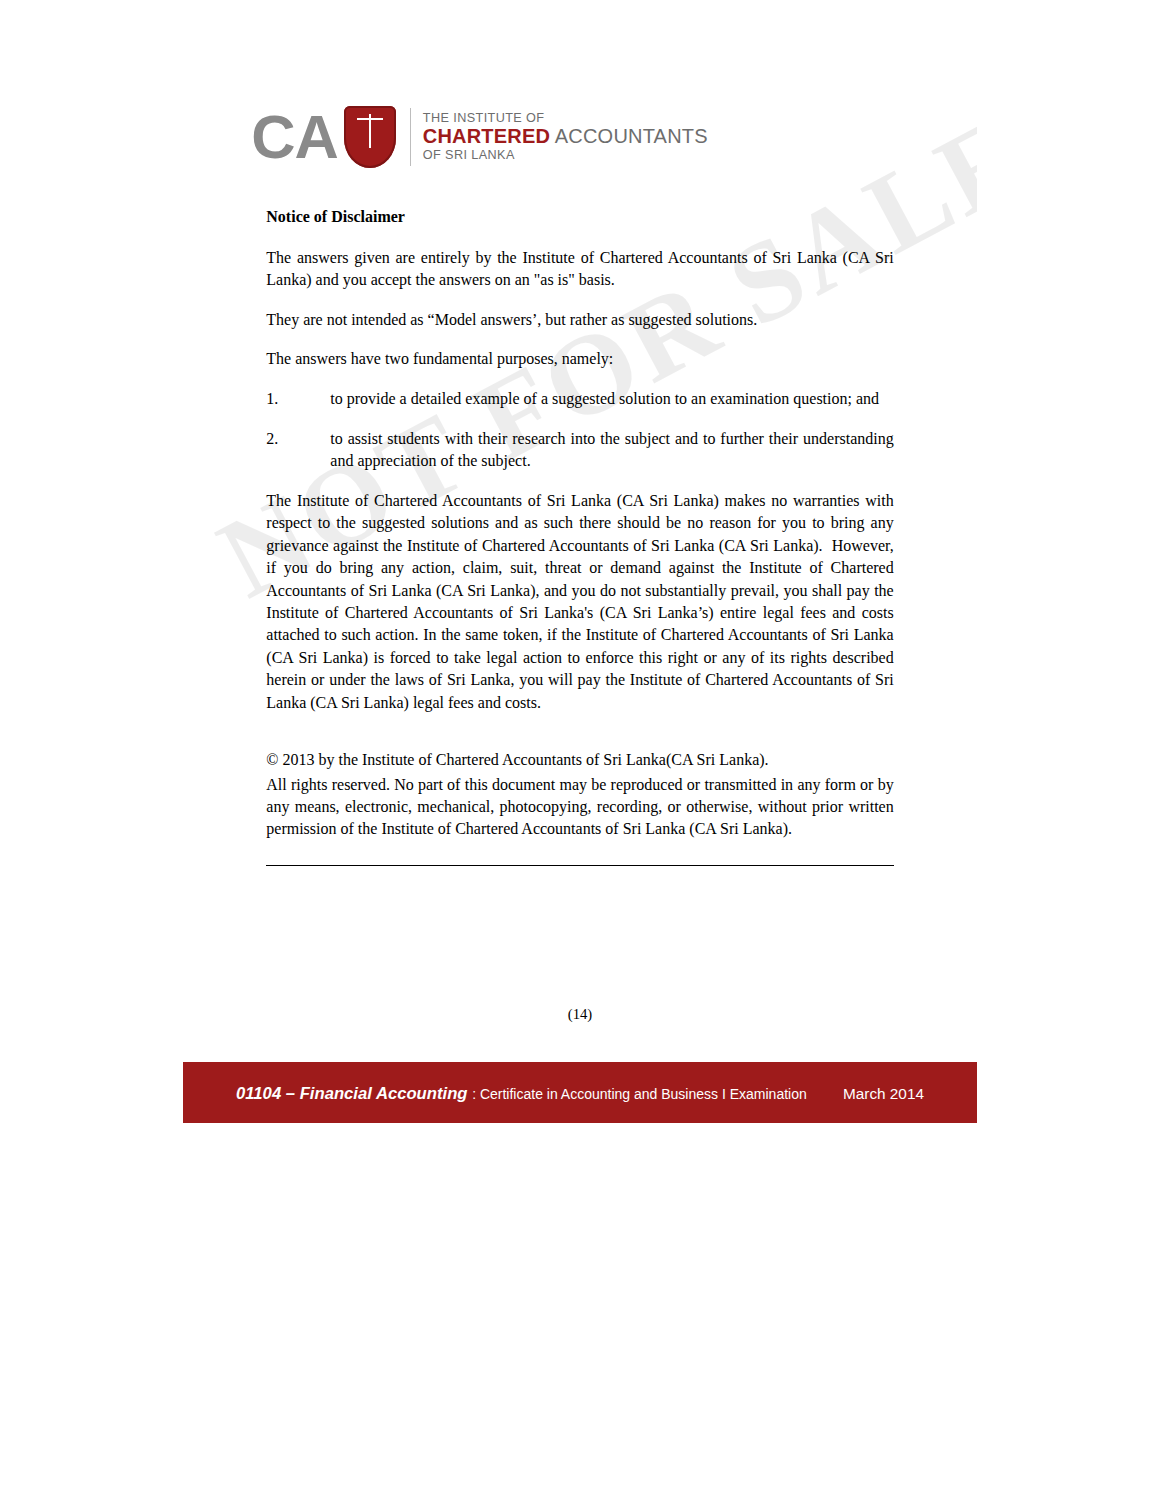CA
THE INSTITUTE OF
CHARTERED ACCOUNTANTS
OF SRI LANKA
NOT FOR SALE
Notice of Disclaimer
The answers given are entirely by the Institute of Chartered Accountants of Sri Lanka (CA Sri Lanka) and you accept the answers on an "as is" basis.
They are not intended as “Model answers’, but rather as suggested solutions.
The answers have two fundamental purposes, namely:
1. to provide a detailed example of a suggested solution to an examination question; and
2. to assist students with their research into the subject and to further their understanding and appreciation of the subject.
The Institute of Chartered Accountants of Sri Lanka (CA Sri Lanka) makes no warranties with respect to the suggested solutions and as such there should be no reason for you to bring any grievance against the Institute of Chartered Accountants of Sri Lanka (CA Sri Lanka). However, if you do bring any action, claim, suit, threat or demand against the Institute of Chartered Accountants of Sri Lanka (CA Sri Lanka), and you do not substantially prevail, you shall pay the Institute of Chartered Accountants of Sri Lanka's (CA Sri Lanka’s) entire legal fees and costs attached to such action. In the same token, if the Institute of Chartered Accountants of Sri Lanka (CA Sri Lanka) is forced to take legal action to enforce this right or any of its rights described herein or under the laws of Sri Lanka, you will pay the Institute of Chartered Accountants of Sri Lanka (CA Sri Lanka) legal fees and costs.
© 2013 by the Institute of Chartered Accountants of Sri Lanka(CA Sri Lanka).
All rights reserved. No part of this document may be reproduced or transmitted in any form or by any means, electronic, mechanical, photocopying, recording, or otherwise, without prior written permission of the Institute of Chartered Accountants of Sri Lanka (CA Sri Lanka).
(14)
01104 – Financial Accounting : Certificate in Accounting and Business I Examination
March 2014